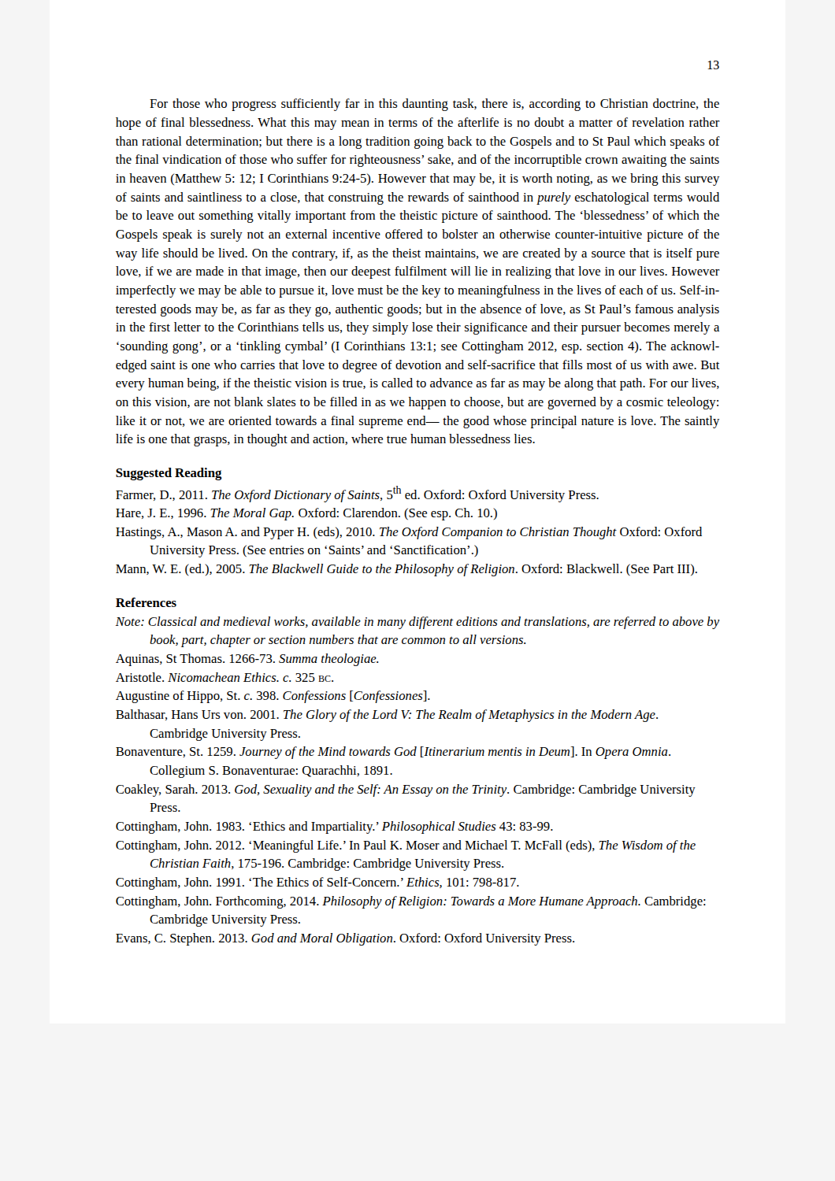13
For those who progress sufficiently far in this daunting task, there is, according to Christian doctrine, the hope of final blessedness. What this may mean in terms of the afterlife is no doubt a matter of revelation rather than rational determination; but there is a long tradition going back to the Gospels and to St Paul which speaks of the final vindication of those who suffer for righteousness’ sake, and of the incorruptible crown awaiting the saints in heaven (Matthew 5: 12; I Corinthians 9:24-5). However that may be, it is worth noting, as we bring this survey of saints and saintliness to a close, that construing the rewards of sainthood in purely eschatological terms would be to leave out something vitally important from the theistic picture of sainthood. The ‘blessedness’ of which the Gospels speak is surely not an external incentive offered to bolster an otherwise counter-intuitive picture of the way life should be lived. On the contrary, if, as the theist maintains, we are created by a source that is itself pure love, if we are made in that image, then our deepest fulfilment will lie in realizing that love in our lives. However imperfectly we may be able to pursue it, love must be the key to meaningfulness in the lives of each of us. Self-interested goods may be, as far as they go, authentic goods; but in the absence of love, as St Paul’s famous analysis in the first letter to the Corinthians tells us, they simply lose their significance and their pursuer becomes merely a ‘sounding gong’, or a ‘tinkling cymbal’ (I Corinthians 13:1; see Cottingham 2012, esp. section 4). The acknowledged saint is one who carries that love to degree of devotion and self-sacrifice that fills most of us with awe. But every human being, if the theistic vision is true, is called to advance as far as may be along that path. For our lives, on this vision, are not blank slates to be filled in as we happen to choose, but are governed by a cosmic teleology: like it or not, we are oriented towards a final supreme end— the good whose principal nature is love. The saintly life is one that grasps, in thought and action, where true human blessedness lies.
Suggested Reading
Farmer, D., 2011. The Oxford Dictionary of Saints, 5th ed. Oxford: Oxford University Press.
Hare, J. E., 1996. The Moral Gap. Oxford: Clarendon. (See esp. Ch. 10.)
Hastings, A., Mason A. and Pyper H. (eds), 2010. The Oxford Companion to Christian Thought Oxford: Oxford University Press. (See entries on ‘Saints’ and ‘Sanctification’.)
Mann, W. E. (ed.), 2005. The Blackwell Guide to the Philosophy of Religion. Oxford: Blackwell. (See Part III).
References
Note: Classical and medieval works, available in many different editions and translations, are referred to above by book, part, chapter or section numbers that are common to all versions.
Aquinas, St Thomas. 1266-73. Summa theologiae.
Aristotle. Nicomachean Ethics. c. 325 bc.
Augustine of Hippo, St. c. 398. Confessions [Confessiones].
Balthasar, Hans Urs von. 2001. The Glory of the Lord V: The Realm of Metaphysics in the Modern Age. Cambridge University Press.
Bonaventure, St. 1259. Journey of the Mind towards God [Itinerarium mentis in Deum]. In Opera Omnia. Collegium S. Bonaventurae: Quarachhi, 1891.
Coakley, Sarah. 2013. God, Sexuality and the Self: An Essay on the Trinity. Cambridge: Cambridge University Press.
Cottingham, John. 1983. ‘Ethics and Impartiality.’ Philosophical Studies 43: 83-99.
Cottingham, John. 2012. ‘Meaningful Life.’ In Paul K. Moser and Michael T. McFall (eds), The Wisdom of the Christian Faith, 175-196. Cambridge: Cambridge University Press.
Cottingham, John. 1991. ‘The Ethics of Self-Concern.’ Ethics, 101: 798-817.
Cottingham, John. Forthcoming, 2014. Philosophy of Religion: Towards a More Humane Approach. Cambridge: Cambridge University Press.
Evans, C. Stephen. 2013. God and Moral Obligation. Oxford: Oxford University Press.